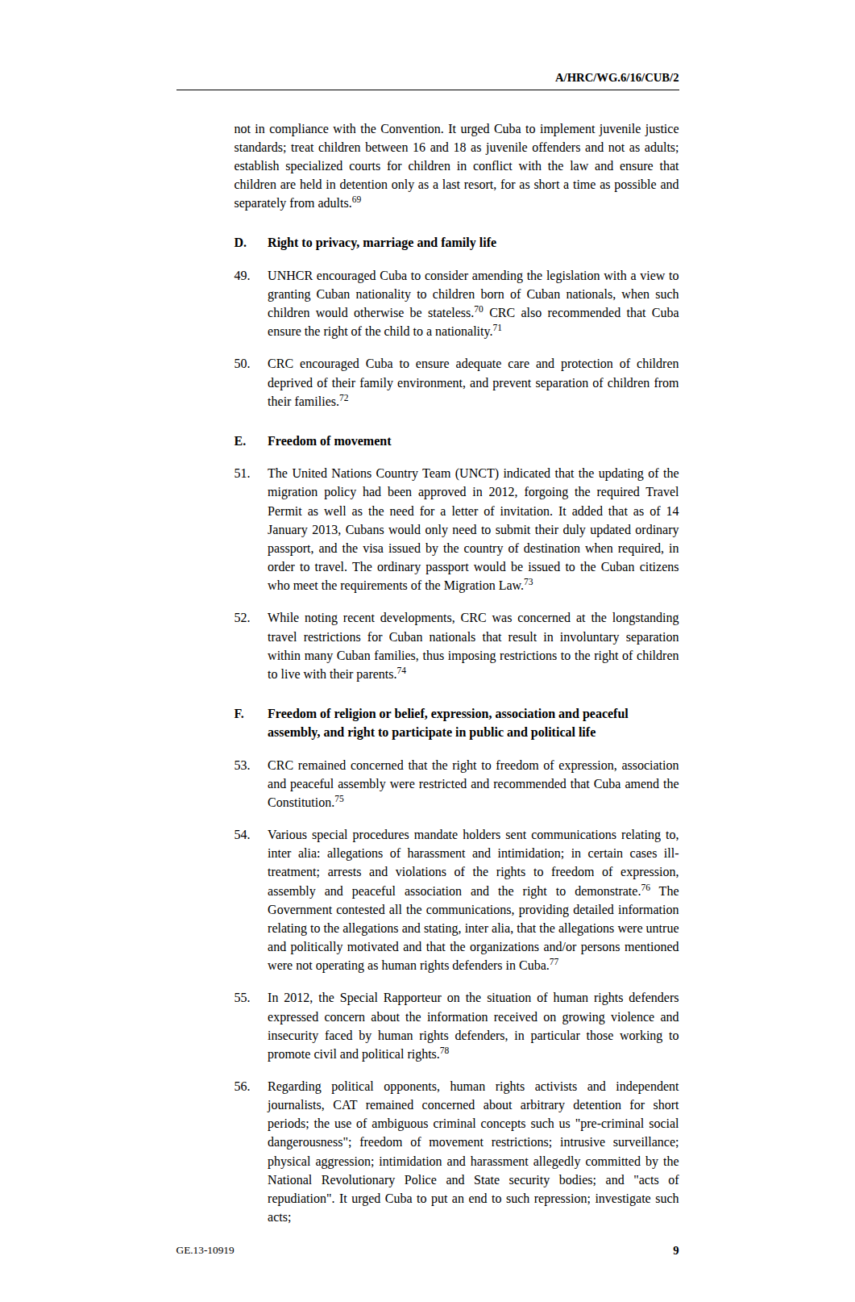A/HRC/WG.6/16/CUB/2
not in compliance with the Convention. It urged Cuba to implement juvenile justice standards; treat children between 16 and 18 as juvenile offenders and not as adults; establish specialized courts for children in conflict with the law and ensure that children are held in detention only as a last resort, for as short a time as possible and separately from adults.69
D. Right to privacy, marriage and family life
49. UNHCR encouraged Cuba to consider amending the legislation with a view to granting Cuban nationality to children born of Cuban nationals, when such children would otherwise be stateless.70 CRC also recommended that Cuba ensure the right of the child to a nationality.71
50. CRC encouraged Cuba to ensure adequate care and protection of children deprived of their family environment, and prevent separation of children from their families.72
E. Freedom of movement
51. The United Nations Country Team (UNCT) indicated that the updating of the migration policy had been approved in 2012, forgoing the required Travel Permit as well as the need for a letter of invitation. It added that as of 14 January 2013, Cubans would only need to submit their duly updated ordinary passport, and the visa issued by the country of destination when required, in order to travel. The ordinary passport would be issued to the Cuban citizens who meet the requirements of the Migration Law.73
52. While noting recent developments, CRC was concerned at the longstanding travel restrictions for Cuban nationals that result in involuntary separation within many Cuban families, thus imposing restrictions to the right of children to live with their parents.74
F. Freedom of religion or belief, expression, association and peaceful assembly, and right to participate in public and political life
53. CRC remained concerned that the right to freedom of expression, association and peaceful assembly were restricted and recommended that Cuba amend the Constitution.75
54. Various special procedures mandate holders sent communications relating to, inter alia: allegations of harassment and intimidation; in certain cases ill-treatment; arrests and violations of the rights to freedom of expression, assembly and peaceful association and the right to demonstrate.76 The Government contested all the communications, providing detailed information relating to the allegations and stating, inter alia, that the allegations were untrue and politically motivated and that the organizations and/or persons mentioned were not operating as human rights defenders in Cuba.77
55. In 2012, the Special Rapporteur on the situation of human rights defenders expressed concern about the information received on growing violence and insecurity faced by human rights defenders, in particular those working to promote civil and political rights.78
56. Regarding political opponents, human rights activists and independent journalists, CAT remained concerned about arbitrary detention for short periods; the use of ambiguous criminal concepts such us "pre-criminal social dangerousness"; freedom of movement restrictions; intrusive surveillance; physical aggression; intimidation and harassment allegedly committed by the National Revolutionary Police and State security bodies; and "acts of repudiation". It urged Cuba to put an end to such repression; investigate such acts;
GE.13-10919 9